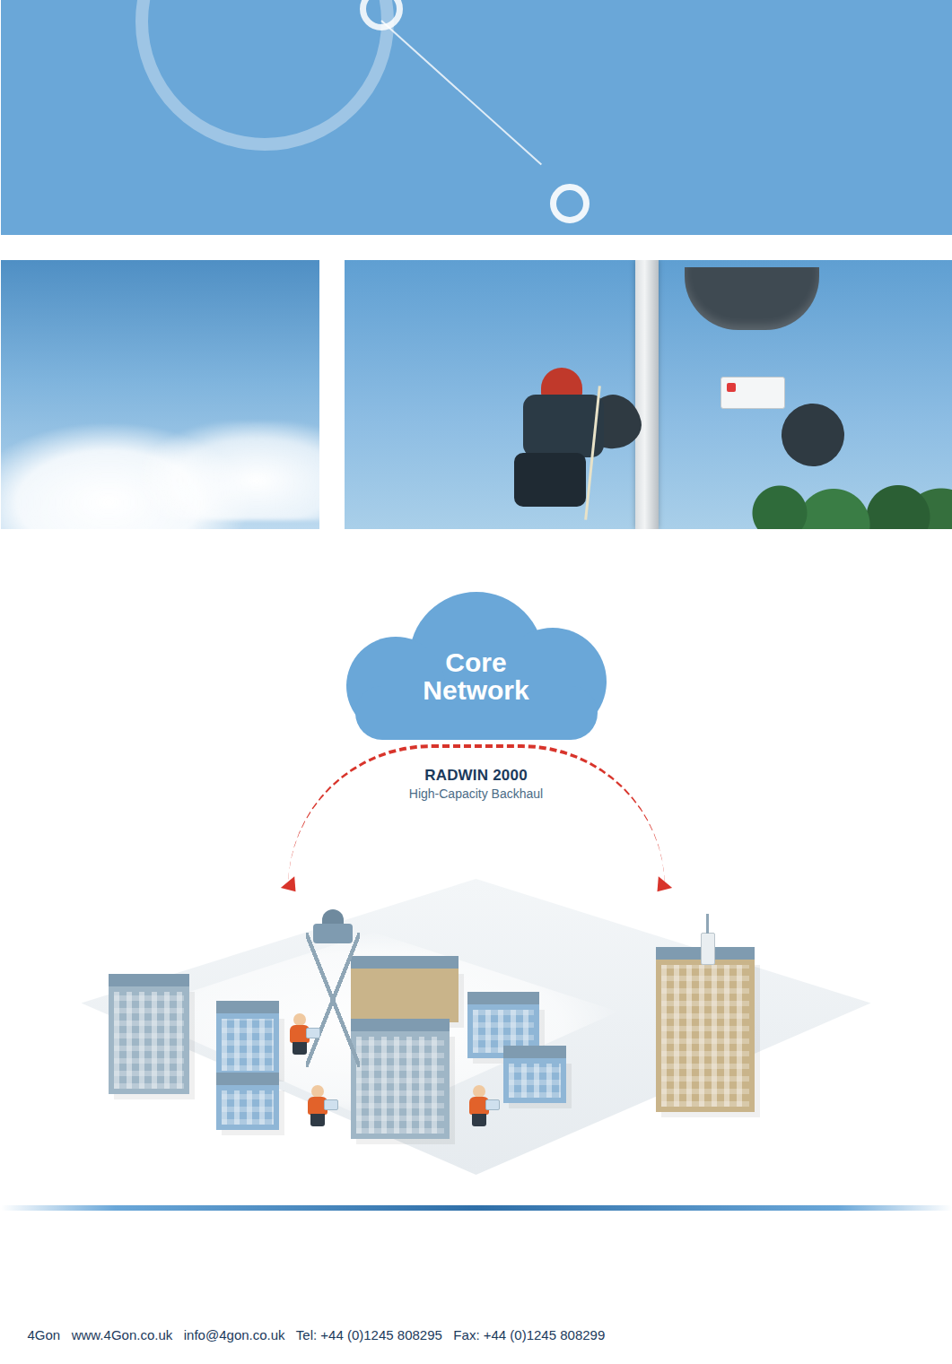Core Network
RADWIN 2000
High-Capacity Backhaul
4Gon www.4Gon.co.uk info@4gon.co.uk Tel: +44 (0)1245 808295 Fax: +44 (0)1245 808299